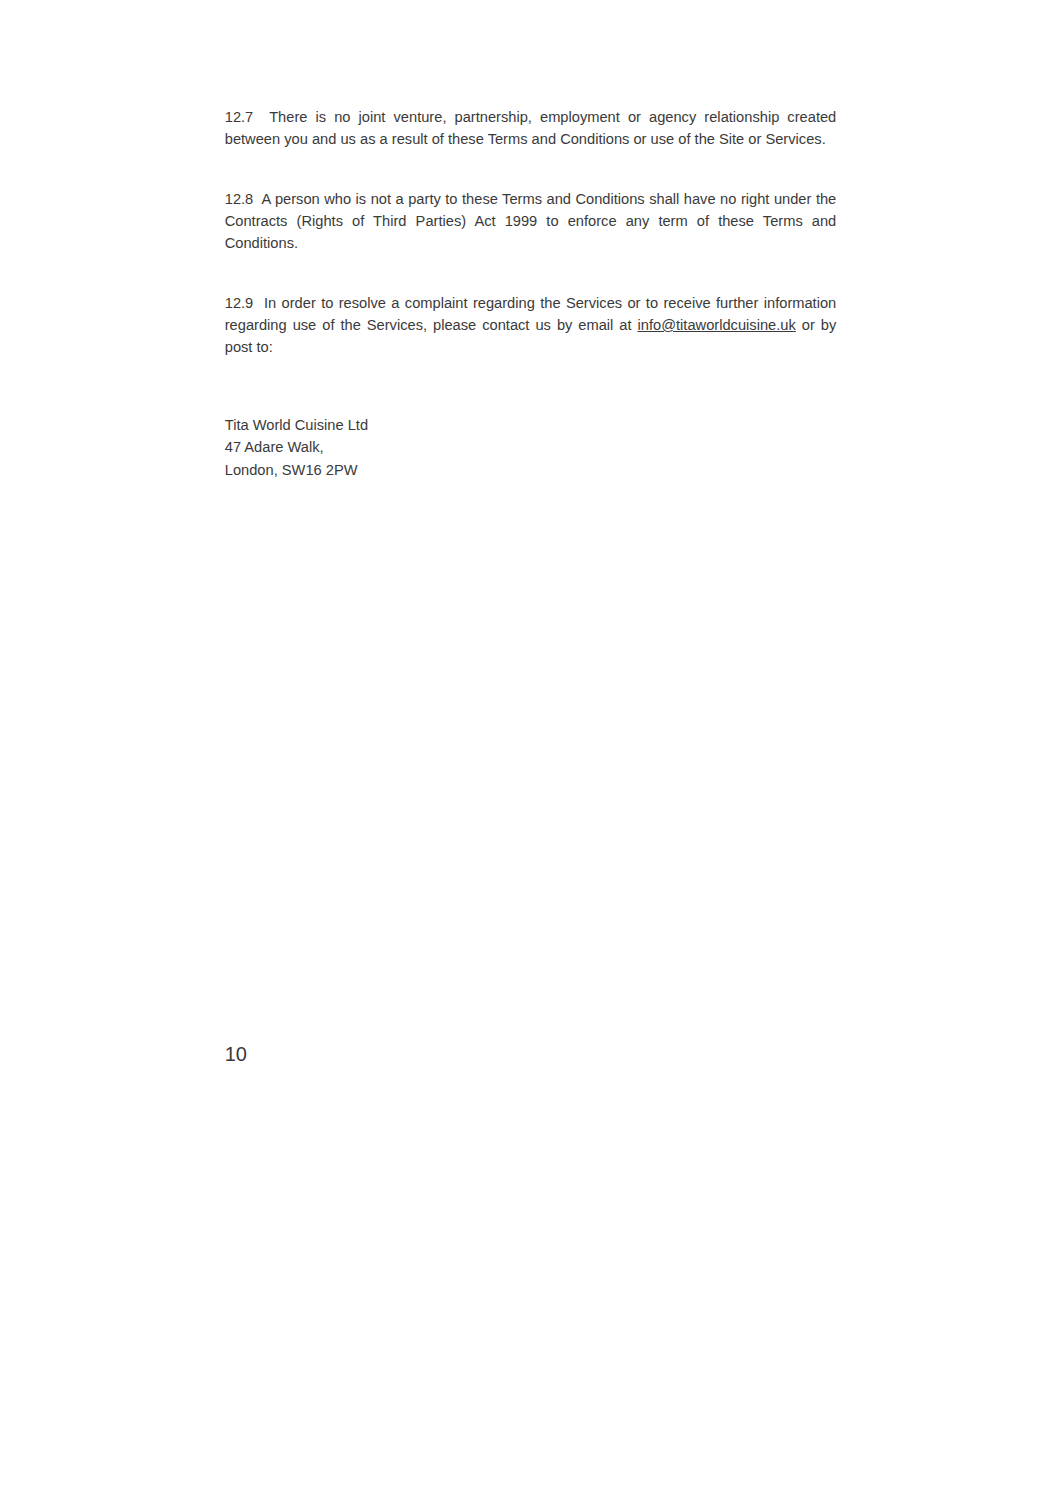12.7 There is no joint venture, partnership, employment or agency relationship created between you and us as a result of these Terms and Conditions or use of the Site or Services.
12.8 A person who is not a party to these Terms and Conditions shall have no right under the Contracts (Rights of Third Parties) Act 1999 to enforce any term of these Terms and Conditions.
12.9 In order to resolve a complaint regarding the Services or to receive further information regarding use of the Services, please contact us by email at info@titaworldcuisine.uk or by post to:
Tita World Cuisine Ltd
47 Adare Walk,
London, SW16 2PW
10